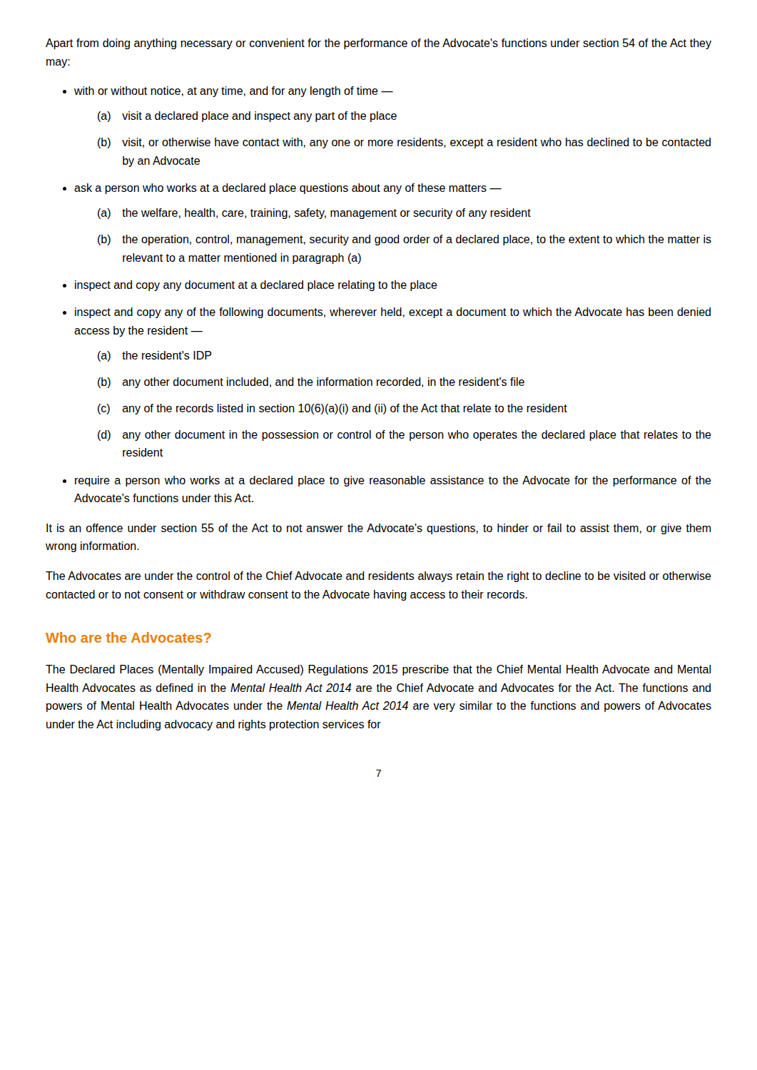Apart from doing anything necessary or convenient for the performance of the Advocate's functions under section 54 of the Act they may:
with or without notice, at any time, and for any length of time —
visit a declared place and inspect any part of the place
visit, or otherwise have contact with, any one or more residents, except a resident who has declined to be contacted by an Advocate
ask a person who works at a declared place questions about any of these matters —
the welfare, health, care, training, safety, management or security of any resident
the operation, control, management, security and good order of a declared place, to the extent to which the matter is relevant to a matter mentioned in paragraph (a)
inspect and copy any document at a declared place relating to the place
inspect and copy any of the following documents, wherever held, except a document to which the Advocate has been denied access by the resident —
the resident's IDP
any other document included, and the information recorded, in the resident's file
any of the records listed in section 10(6)(a)(i) and (ii) of the Act that relate to the resident
any other document in the possession or control of the person who operates the declared place that relates to the resident
require a person who works at a declared place to give reasonable assistance to the Advocate for the performance of the Advocate's functions under this Act.
It is an offence under section 55 of the Act to not answer the Advocate's questions, to hinder or fail to assist them, or give them wrong information.
The Advocates are under the control of the Chief Advocate and residents always retain the right to decline to be visited or otherwise contacted or to not consent or withdraw consent to the Advocate having access to their records.
Who are the Advocates?
The Declared Places (Mentally Impaired Accused) Regulations 2015 prescribe that the Chief Mental Health Advocate and Mental Health Advocates as defined in the Mental Health Act 2014 are the Chief Advocate and Advocates for the Act. The functions and powers of Mental Health Advocates under the Mental Health Act 2014 are very similar to the functions and powers of Advocates under the Act including advocacy and rights protection services for
7